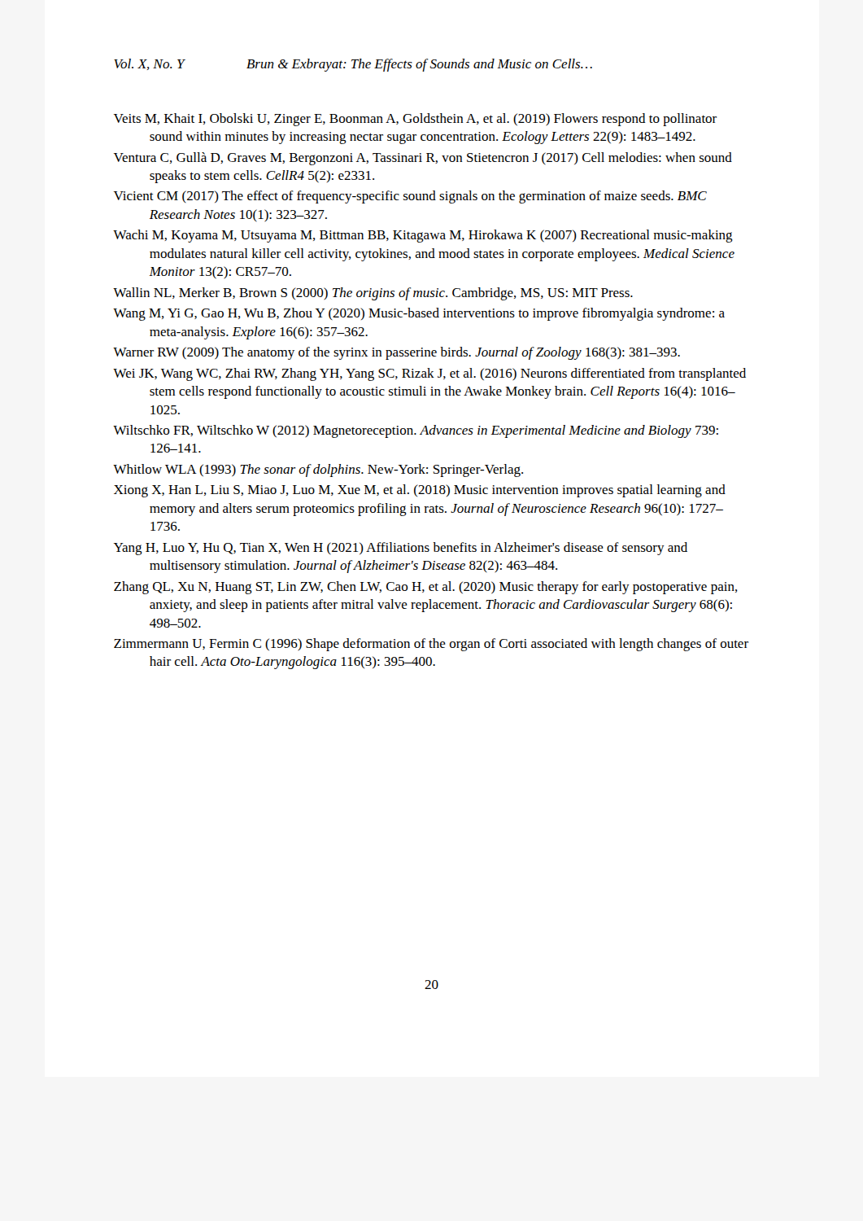Vol. X, No. Y Brun & Exbrayat: The Effects of Sounds and Music on Cells…
Veits M, Khait I, Obolski U, Zinger E, Boonman A, Goldsthein A, et al. (2019) Flowers respond to pollinator sound within minutes by increasing nectar sugar concentration. Ecology Letters 22(9): 1483–1492.
Ventura C, Gullà D, Graves M, Bergonzoni A, Tassinari R, von Stietencron J (2017) Cell melodies: when sound speaks to stem cells. CellR4 5(2): e2331.
Vicient CM (2017) The effect of frequency-specific sound signals on the germination of maize seeds. BMC Research Notes 10(1): 323–327.
Wachi M, Koyama M, Utsuyama M, Bittman BB, Kitagawa M, Hirokawa K (2007) Recreational music-making modulates natural killer cell activity, cytokines, and mood states in corporate employees. Medical Science Monitor 13(2): CR57–70.
Wallin NL, Merker B, Brown S (2000) The origins of music. Cambridge, MS, US: MIT Press.
Wang M, Yi G, Gao H, Wu B, Zhou Y (2020) Music-based interventions to improve fibromyalgia syndrome: a meta-analysis. Explore 16(6): 357–362.
Warner RW (2009) The anatomy of the syrinx in passerine birds. Journal of Zoology 168(3): 381–393.
Wei JK, Wang WC, Zhai RW, Zhang YH, Yang SC, Rizak J, et al. (2016) Neurons differentiated from transplanted stem cells respond functionally to acoustic stimuli in the Awake Monkey brain. Cell Reports 16(4): 1016–1025.
Wiltschko FR, Wiltschko W (2012) Magnetoreception. Advances in Experimental Medicine and Biology 739: 126–141.
Whitlow WLA (1993) The sonar of dolphins. New-York: Springer-Verlag.
Xiong X, Han L, Liu S, Miao J, Luo M, Xue M, et al. (2018) Music intervention improves spatial learning and memory and alters serum proteomics profiling in rats. Journal of Neuroscience Research 96(10): 1727–1736.
Yang H, Luo Y, Hu Q, Tian X, Wen H (2021) Affiliations benefits in Alzheimer's disease of sensory and multisensory stimulation. Journal of Alzheimer's Disease 82(2): 463–484.
Zhang QL, Xu N, Huang ST, Lin ZW, Chen LW, Cao H, et al. (2020) Music therapy for early postoperative pain, anxiety, and sleep in patients after mitral valve replacement. Thoracic and Cardiovascular Surgery 68(6): 498–502.
Zimmermann U, Fermin C (1996) Shape deformation of the organ of Corti associated with length changes of outer hair cell. Acta Oto-Laryngologica 116(3): 395–400.
20